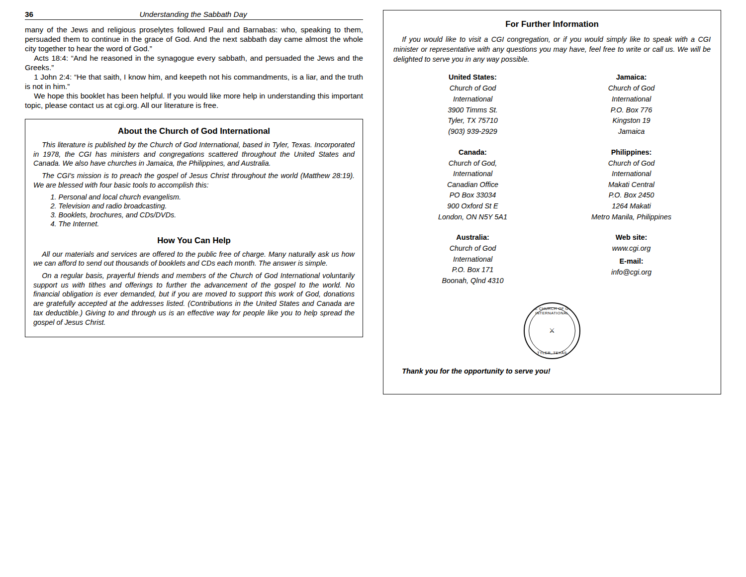36 Understanding the Sabbath Day
many of the Jews and religious proselytes followed Paul and Barnabas: who, speaking to them, persuaded them to continue in the grace of God. And the next sabbath day came almost the whole city together to hear the word of God.”
Acts 18:4: “And he reasoned in the synagogue every sabbath, and persuaded the Jews and the Greeks.”
1 John 2:4: “He that saith, I know him, and keepeth not his commandments, is a liar, and the truth is not in him.”
We hope this booklet has been helpful. If you would like more help in understanding this important topic, please contact us at cgi.org. All our literature is free.
About the Church of God International
This literature is published by the Church of God International, based in Tyler, Texas. Incorporated in 1978, the CGI has ministers and congregations scattered throughout the United States and Canada. We also have churches in Jamaica, the Philippines, and Australia.
The CGI's mission is to preach the gospel of Jesus Christ throughout the world (Matthew 28:19). We are blessed with four basic tools to accomplish this:
1. Personal and local church evangelism.
2. Television and radio broadcasting.
3. Booklets, brochures, and CDs/DVDs.
4. The Internet.
How You Can Help
All our materials and services are offered to the public free of charge. Many naturally ask us how we can afford to send out thousands of booklets and CDs each month. The answer is simple.
On a regular basis, prayerful friends and members of the Church of God International voluntarily support us with tithes and offerings to further the advancement of the gospel to the world. No financial obligation is ever demanded, but if you are moved to support this work of God, donations are gratefully accepted at the addresses listed. (Contributions in the United States and Canada are tax deductible.) Giving to and through us is an effective way for people like you to help spread the gospel of Jesus Christ.
For Further Information
If you would like to visit a CGI congregation, or if you would simply like to speak with a CGI minister or representative with any questions you may have, feel free to write or call us. We will be delighted to serve you in any way possible.
United States:
Church of God
International
3900 Timms St.
Tyler, TX 75710
(903) 939-2929
Jamaica:
Church of God
International
P.O. Box 776
Kingston 19
Jamaica
Canada:
Church of God,
International
Canadian Office
PO Box 33034
900 Oxford St E
London, ON N5Y 5A1
Philippines:
Church of God
International
Makati Central
P.O. Box 2450
1264 Makati
Metro Manila, Philippines
Australia:
Church of God
International
P.O. Box 171
Boonah, Qlnd 4310
Web site:
www.cgi.org
E-mail:
info@cgi.org
THE CHURCH OF GOD INTERNATIONAL
⚔
TYLER, TEXAS
Thank you for the opportunity to serve you!